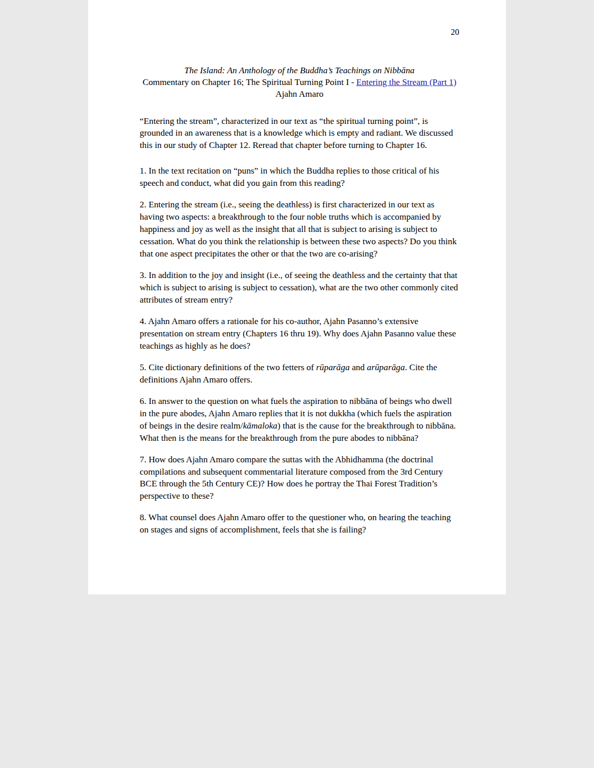20
The Island: An Anthology of the Buddha’s Teachings on Nibbāna Commentary on Chapter 16; The Spiritual Turning Point I - Entering the Stream (Part 1) Ajahn Amaro
“Entering the stream”, characterized in our text as “the spiritual turning point”, is grounded in an awareness that is a knowledge which is empty and radiant. We discussed this in our study of Chapter 12. Reread that chapter before turning to Chapter 16.
1. In the text recitation on “puns” in which the Buddha replies to those critical of his speech and conduct, what did you gain from this reading?
2. Entering the stream (i.e., seeing the deathless) is first characterized in our text as having two aspects: a breakthrough to the four noble truths which is accompanied by happiness and joy as well as the insight that all that is subject to arising is subject to cessation. What do you think the relationship is between these two aspects? Do you think that one aspect precipitates the other or that the two are co-arising?
3. In addition to the joy and insight (i.e., of seeing the deathless and the certainty that that which is subject to arising is subject to cessation), what are the two other commonly cited attributes of stream entry?
4. Ajahn Amaro offers a rationale for his co-author, Ajahn Pasanno’s extensive presentation on stream entry (Chapters 16 thru 19). Why does Ajahn Pasanno value these teachings as highly as he does?
5. Cite dictionary definitions of the two fetters of rūparāga and arūparāga. Cite the definitions Ajahn Amaro offers.
6. In answer to the question on what fuels the aspiration to nibbāna of beings who dwell in the pure abodes, Ajahn Amaro replies that it is not dukkha (which fuels the aspiration of beings in the desire realm/kāmaloka) that is the cause for the breakthrough to nibbāna. What then is the means for the breakthrough from the pure abodes to nibbāna?
7. How does Ajahn Amaro compare the suttas with the Abhidhamma (the doctrinal compilations and subsequent commentarial literature composed from the 3rd Century BCE through the 5th Century CE)? How does he portray the Thai Forest Tradition’s perspective to these?
8. What counsel does Ajahn Amaro offer to the questioner who, on hearing the teaching on stages and signs of accomplishment, feels that she is failing?